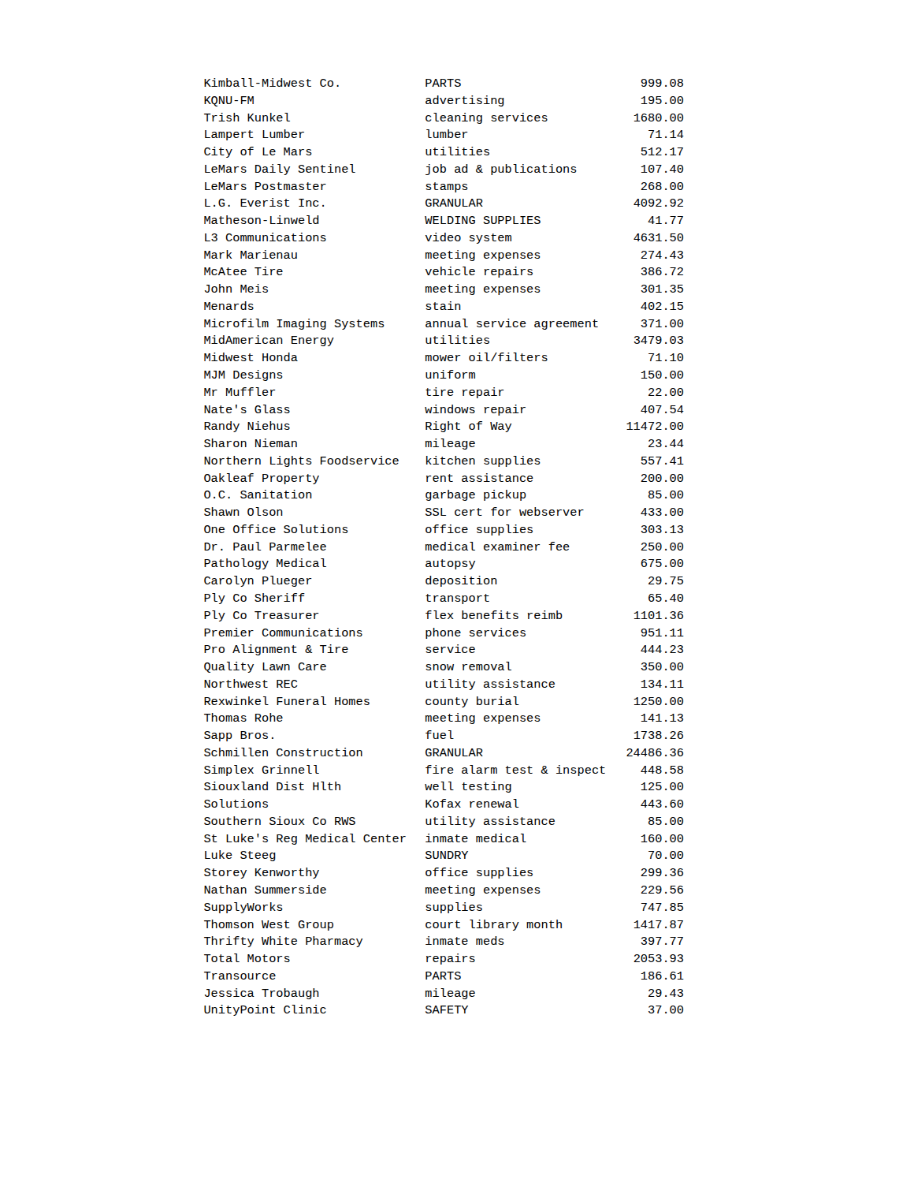| Kimball-Midwest Co. | PARTS | 999.08 |
| KQNU-FM | advertising | 195.00 |
| Trish Kunkel | cleaning services | 1680.00 |
| Lampert Lumber | lumber | 71.14 |
| City of Le Mars | utilities | 512.17 |
| LeMars Daily Sentinel | job ad & publications | 107.40 |
| LeMars Postmaster | stamps | 268.00 |
| L.G. Everist Inc. | GRANULAR | 4092.92 |
| Matheson-Linweld | WELDING SUPPLIES | 41.77 |
| L3 Communications | video system | 4631.50 |
| Mark Marienau | meeting expenses | 274.43 |
| McAtee Tire | vehicle repairs | 386.72 |
| John Meis | meeting expenses | 301.35 |
| Menards | stain | 402.15 |
| Microfilm Imaging Systems | annual service agreement | 371.00 |
| MidAmerican Energy | utilities | 3479.03 |
| Midwest Honda | mower oil/filters | 71.10 |
| MJM Designs | uniform | 150.00 |
| Mr Muffler | tire repair | 22.00 |
| Nate's Glass | windows repair | 407.54 |
| Randy Niehus | Right of Way | 11472.00 |
| Sharon Nieman | mileage | 23.44 |
| Northern Lights Foodservice | kitchen supplies | 557.41 |
| Oakleaf Property | rent assistance | 200.00 |
| O.C. Sanitation | garbage pickup | 85.00 |
| Shawn Olson | SSL cert for webserver | 433.00 |
| One Office Solutions | office supplies | 303.13 |
| Dr. Paul Parmelee | medical examiner fee | 250.00 |
| Pathology Medical | autopsy | 675.00 |
| Carolyn Plueger | deposition | 29.75 |
| Ply Co Sheriff | transport | 65.40 |
| Ply Co Treasurer | flex benefits reimb | 1101.36 |
| Premier Communications | phone services | 951.11 |
| Pro Alignment & Tire | service | 444.23 |
| Quality Lawn Care | snow removal | 350.00 |
| Northwest REC | utility assistance | 134.11 |
| Rexwinkel Funeral Homes | county burial | 1250.00 |
| Thomas Rohe | meeting expenses | 141.13 |
| Sapp Bros. | fuel | 1738.26 |
| Schmillen Construction | GRANULAR | 24486.36 |
| Simplex Grinnell | fire alarm test & inspect | 448.58 |
| Siouxland Dist Hlth | well testing | 125.00 |
| Solutions | Kofax renewal | 443.60 |
| Southern Sioux Co RWS | utility assistance | 85.00 |
| St Luke's Reg Medical Center | inmate medical | 160.00 |
| Luke Steeg | SUNDRY | 70.00 |
| Storey Kenworthy | office supplies | 299.36 |
| Nathan Summerside | meeting expenses | 229.56 |
| SupplyWorks | supplies | 747.85 |
| Thomson West Group | court library month | 1417.87 |
| Thrifty White Pharmacy | inmate meds | 397.77 |
| Total Motors | repairs | 2053.93 |
| Transource | PARTS | 186.61 |
| Jessica Trobaugh | mileage | 29.43 |
| UnityPoint Clinic | SAFETY | 37.00 |